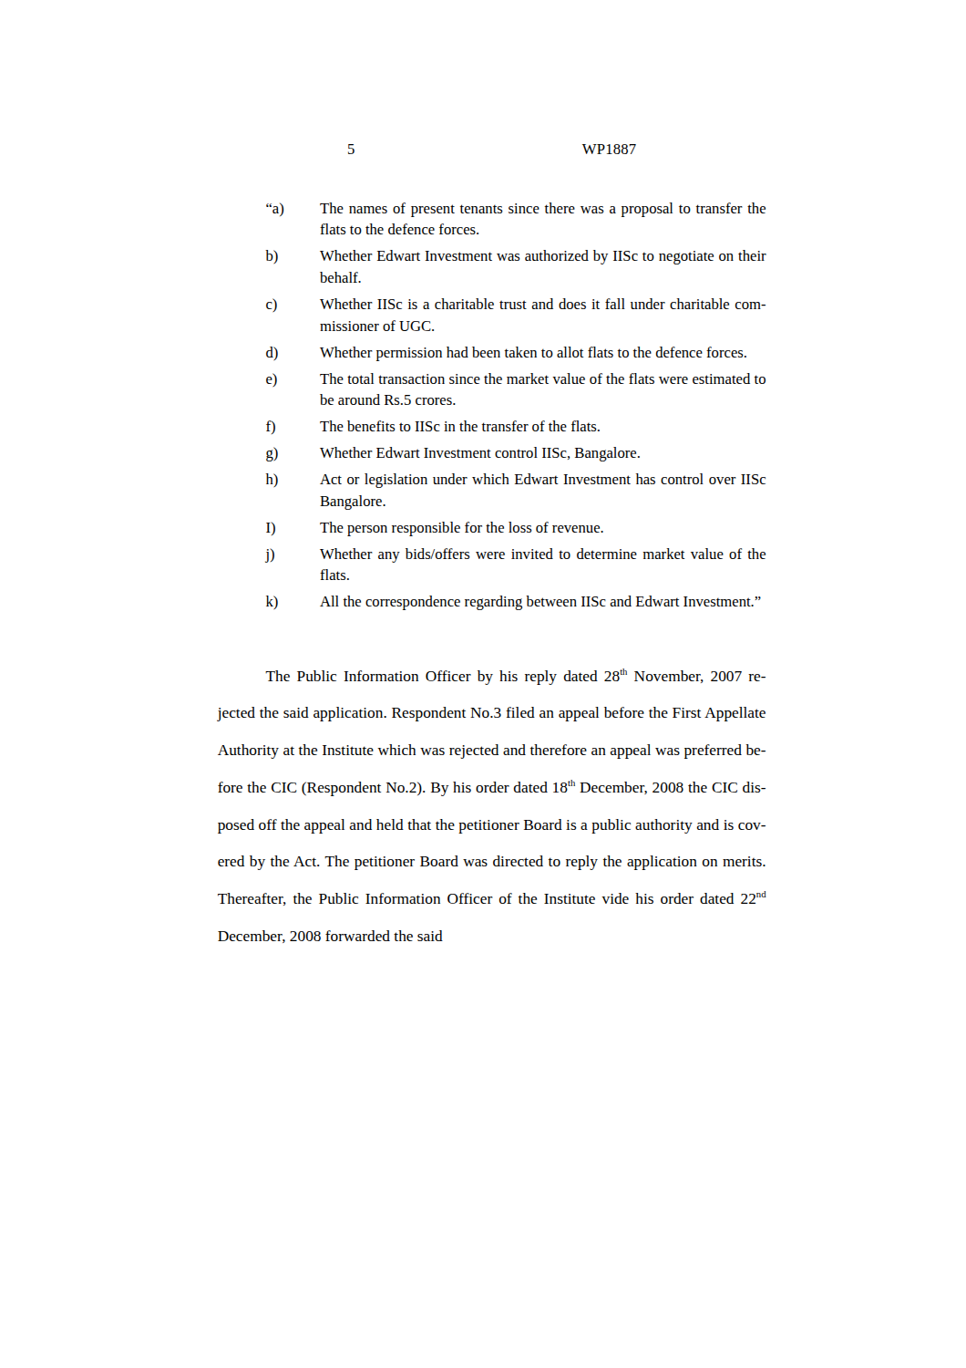5 WP1887
“a) The names of present tenants since there was a proposal to transfer the flats to the defence forces.
b) Whether Edwart Investment was authorized by IISc to negotiate on their behalf.
c) Whether IISc is a charitable trust and does it fall under charitable commissioner of UGC.
d) Whether permission had been taken to allot flats to the defence forces.
e) The total transaction since the market value of the flats were estimated to be around Rs.5 crores.
f) The benefits to IISc in the transfer of the flats.
g) Whether Edwart Investment control IISc, Bangalore.
h) Act or legislation under which Edwart Investment has control over IISc Bangalore.
I) The person responsible for the loss of revenue.
j) Whether any bids/offers were invited to determine market value of the flats.
k) All the correspondence regarding between IISc and Edwart Investment.”
The Public Information Officer by his reply dated 28th November, 2007 rejected the said application. Respondent No.3 filed an appeal before the First Appellate Authority at the Institute which was rejected and therefore an appeal was preferred before the CIC (Respondent No.2). By his order dated 18th December, 2008 the CIC disposed off the appeal and held that the petitioner Board is a public authority and is covered by the Act. The petitioner Board was directed to reply the application on merits. Thereafter, the Public Information Officer of the Institute vide his order dated 22nd December, 2008 forwarded the said